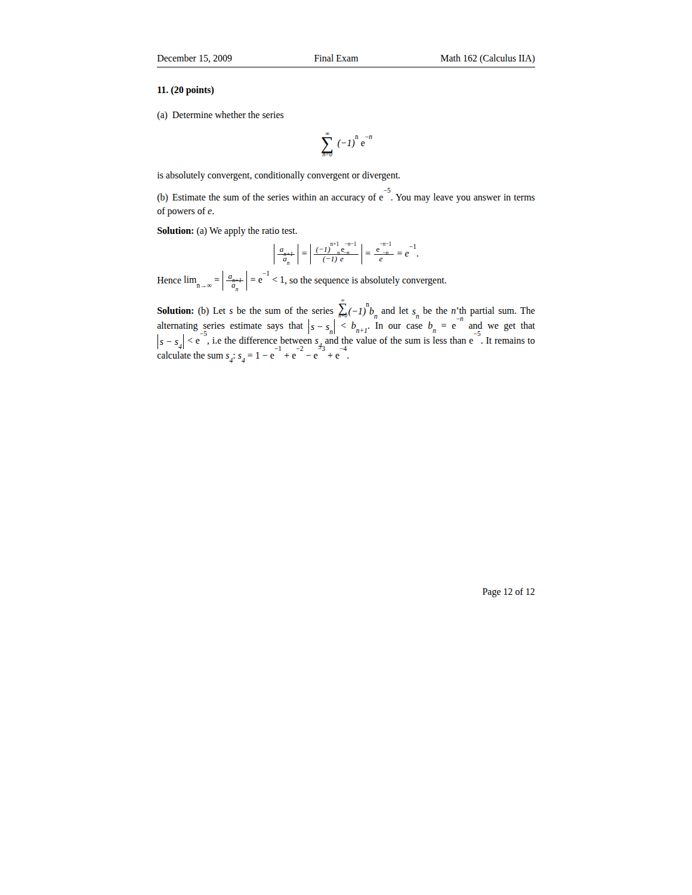December 15, 2009
Final Exam
Math 162 (Calculus IIA)
11. (20 points)
(a) Determine whether the series
∞ ∑ n=0 (−1)n e−n
is absolutely convergent, conditionally convergent or divergent.
(b) Estimate the sum of the series within an accuracy of e−5. You may leave you answer in terms of powers of e.
Solution: (a) We apply the ratio test.
an+1 an = (−1)n+1 e−n−1(−1)ne−n = e−n−1 e−n = e−1.
Hence limn→∞ = an+1 an = e−1 < 1, so the sequence is absolutely convergent.
Solution: (b) Let s be the sum of the series ∞∑n=0(−1)nbn and let sn be the n’th partial sum. The alternating series estimate says that s − sn < bn+1. In our case bn = e−n and we get that s − s4 < e−5, i.e the difference between s4 and the value of the sum is less than e−5. It remains to calculate the sum s4: s4 = 1 − e−1 + e−2 − e−3 + e−4.
Page 12 of 12